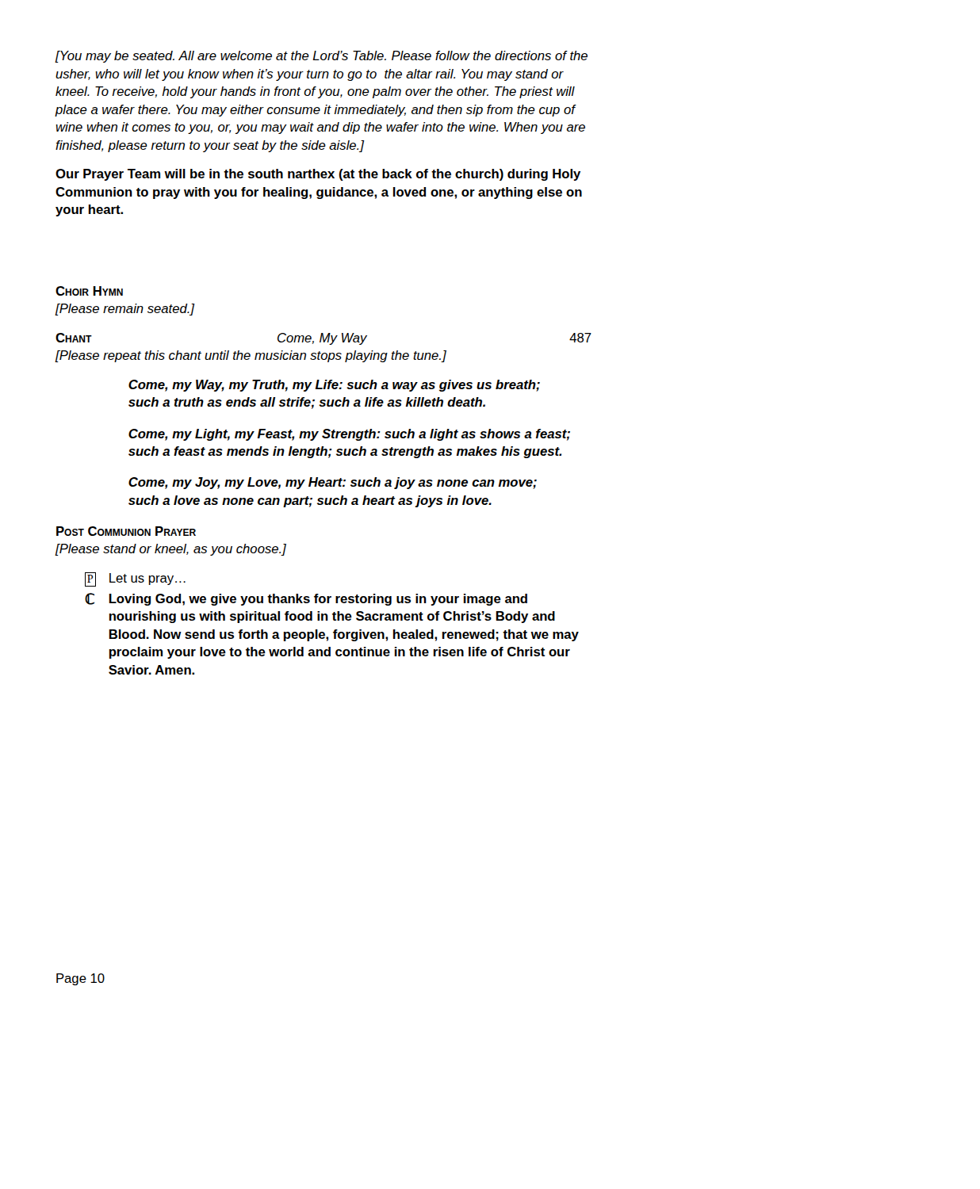[You may be seated. All are welcome at the Lord’s Table. Please follow the directions of the usher, who will let you know when it’s your turn to go to the altar rail. You may stand or kneel. To receive, hold your hands in front of you, one palm over the other. The priest will place a wafer there. You may either consume it immediately, and then sip from the cup of wine when it comes to you, or, you may wait and dip the wafer into the wine. When you are finished, please return to your seat by the side aisle.]
Our Prayer Team will be in the south narthex (at the back of the church) during Holy Communion to pray with you for healing, guidance, a loved one, or anything else on your heart.
Choir Hymn
[Please remain seated.]
Chant Come, My Way 487
[Please repeat this chant until the musician stops playing the tune.]
Come, my Way, my Truth, my Life: such a way as gives us breath;
such a truth as ends all strife; such a life as killeth death.
Come, my Light, my Feast, my Strength: such a light as shows a feast;
such a feast as mends in length; such a strength as makes his guest.
Come, my Joy, my Love, my Heart: such a joy as none can move;
such a love as none can part; such a heart as joys in love.
Post Communion Prayer
[Please stand or kneel, as you choose.]
P Let us pray…
ℂ Loving God, we give you thanks for restoring us in your image and nourishing us with spiritual food in the Sacrament of Christ’s Body and Blood. Now send us forth a people, forgiven, healed, renewed; that we may proclaim your love to the world and continue in the risen life of Christ our Savior. Amen.
Page 10